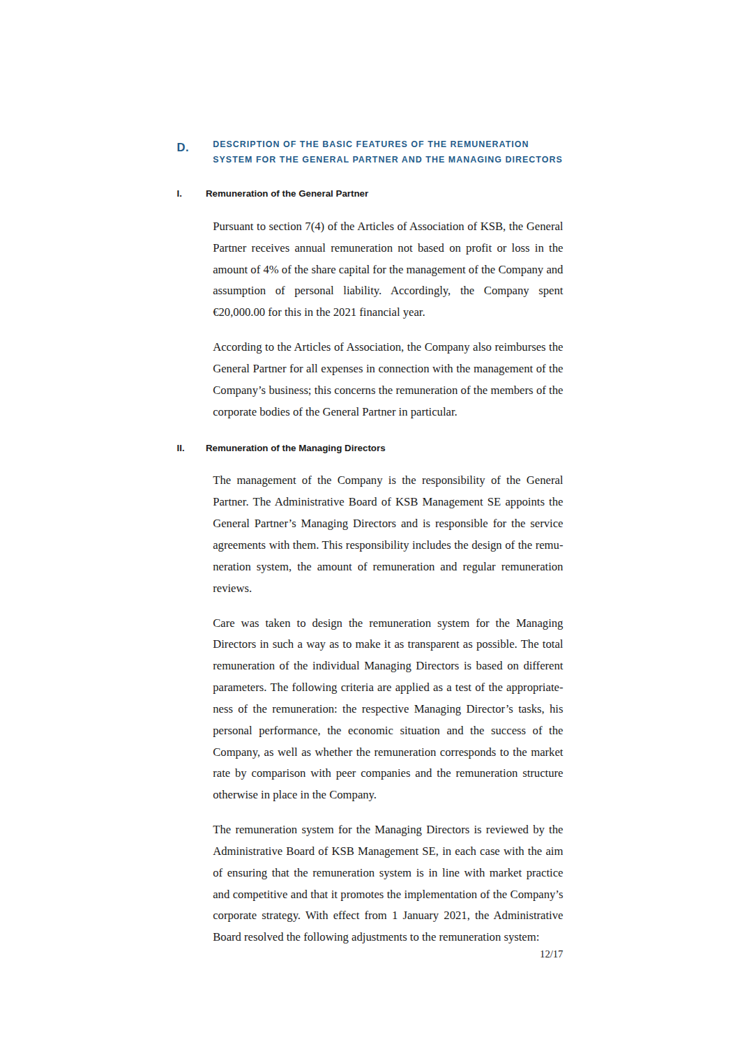D.
Description of the basic features of the remuneration system for the General Partner and the Managing Directors
I.
Remuneration of the General Partner
Pursuant to section 7(4) of the Articles of Association of KSB, the General Partner receives annual remuneration not based on profit or loss in the amount of 4% of the share capital for the management of the Company and assumption of personal liability. Accordingly, the Company spent €20,000.00 for this in the 2021 financial year.
According to the Articles of Association, the Company also reimburses the General Partner for all expenses in connection with the management of the Company’s business; this concerns the remuneration of the members of the corporate bodies of the General Partner in particular.
II.
Remuneration of the Managing Directors
The management of the Company is the responsibility of the General Partner. The Administrative Board of KSB Management SE appoints the General Partner’s Managing Directors and is responsible for the service agreements with them. This responsibility includes the design of the remuneration system, the amount of remuneration and regular remuneration reviews.
Care was taken to design the remuneration system for the Managing Directors in such a way as to make it as transparent as possible. The total remuneration of the individual Managing Directors is based on different parameters. The following criteria are applied as a test of the appropriateness of the remuneration: the respective Managing Director’s tasks, his personal performance, the economic situation and the success of the Company, as well as whether the remuneration corresponds to the market rate by comparison with peer companies and the remuneration structure otherwise in place in the Company.
The remuneration system for the Managing Directors is reviewed by the Administrative Board of KSB Management SE, in each case with the aim of ensuring that the remuneration system is in line with market practice and competitive and that it promotes the implementation of the Company’s corporate strategy. With effect from 1 January 2021, the Administrative Board resolved the following adjustments to the remuneration system:
12/17